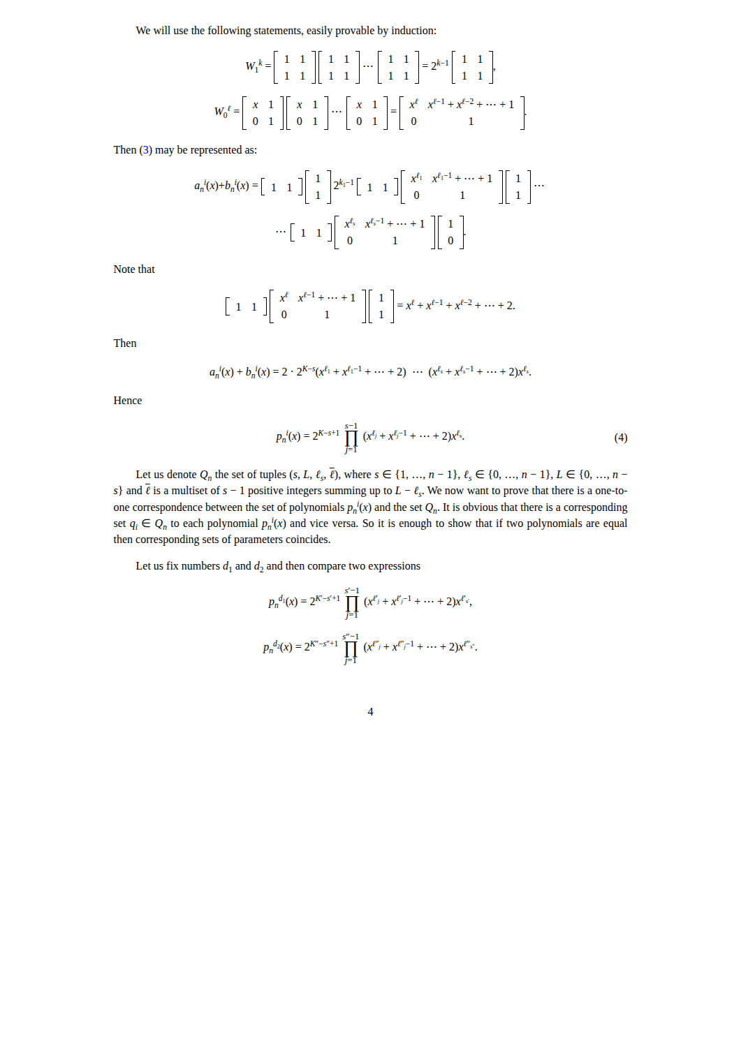We will use the following statements, easily provable by induction:
W1k =
| 1 | 1 |
| 1 | 1 |
| 1 | 1 |
| 1 | 1 |
⋯
| 1 | 1 |
| 1 | 1 |
= 2k−1
| 1 | 1 |
| 1 | 1 |
,
W0ℓ =
| x | 1 |
| 0 | 1 |
| x | 1 |
| 0 | 1 |
⋯
| x | 1 |
| 0 | 1 |
=
| x ℓ | x ℓ −1 + x ℓ −2 + ⋯ + 1 |
| 0 | 1 |
.
Then (3) may be represented as:
ani(x)+bni(x) =
| 1 | 1 |
| 1 |
| 1 |
2k1−1
| 1 | 1 |
| x ℓ 1 | x ℓ 1 −1 + ⋯ + 1 |
| 0 | 1 |
| 1 |
| 1 |
⋯
⋯
| 1 | 1 |
| x ℓ s | x ℓ s −1 + ⋯ + 1 |
| 0 | 1 |
| 1 |
| 0 |
.
Note that
| 1 | 1 |
| x ℓ | x ℓ −1 + ⋯ + 1 |
| 0 | 1 |
| 1 |
| 1 |
= xℓ + xℓ−1 + xℓ−2 + ⋯ + 2.
Then
ani(x) + bni(x) = 2 · 2K−s(xℓ1 + xℓ1−1 + ⋯ + 2) ⋯ (xℓs + xℓs−1 + ⋯ + 2)xℓs.
Hence
pni(x) = 2K−s+1 s−1∏j=1 (xℓj + xℓj−1 + ⋯ + 2)xℓs. (4)
Let us denote Qn the set of tuples (s, L, ℓs, ℓ), where s ∈ {1, …, n − 1}, ℓs ∈ {0, …, n − 1}, L ∈ {0, …, n − s} and ℓ is a multiset of s − 1 positive integers summing up to L − ℓs. We now want to prove that there is a one-to-one correspondence between the set of polynomials pni(x) and the set Qn. It is obvious that there is a corresponding set qi ∈ Qn to each polynomial pni(x) and vice versa. So it is enough to show that if two polynomials are equal then corresponding sets of parameters coincides.
Let us fix numbers d1 and d2 and then compare two expressions
pnd1(x) = 2K′−s′+1 s′−1∏j=1 (xℓ′j + xℓ′j−1 + ⋯ + 2)xℓ′s′,
pnd2(x) = 2K″−s″+1 s″−1∏j=1 (xℓ″j + xℓ″j−1 + ⋯ + 2)xℓ″s″.
4